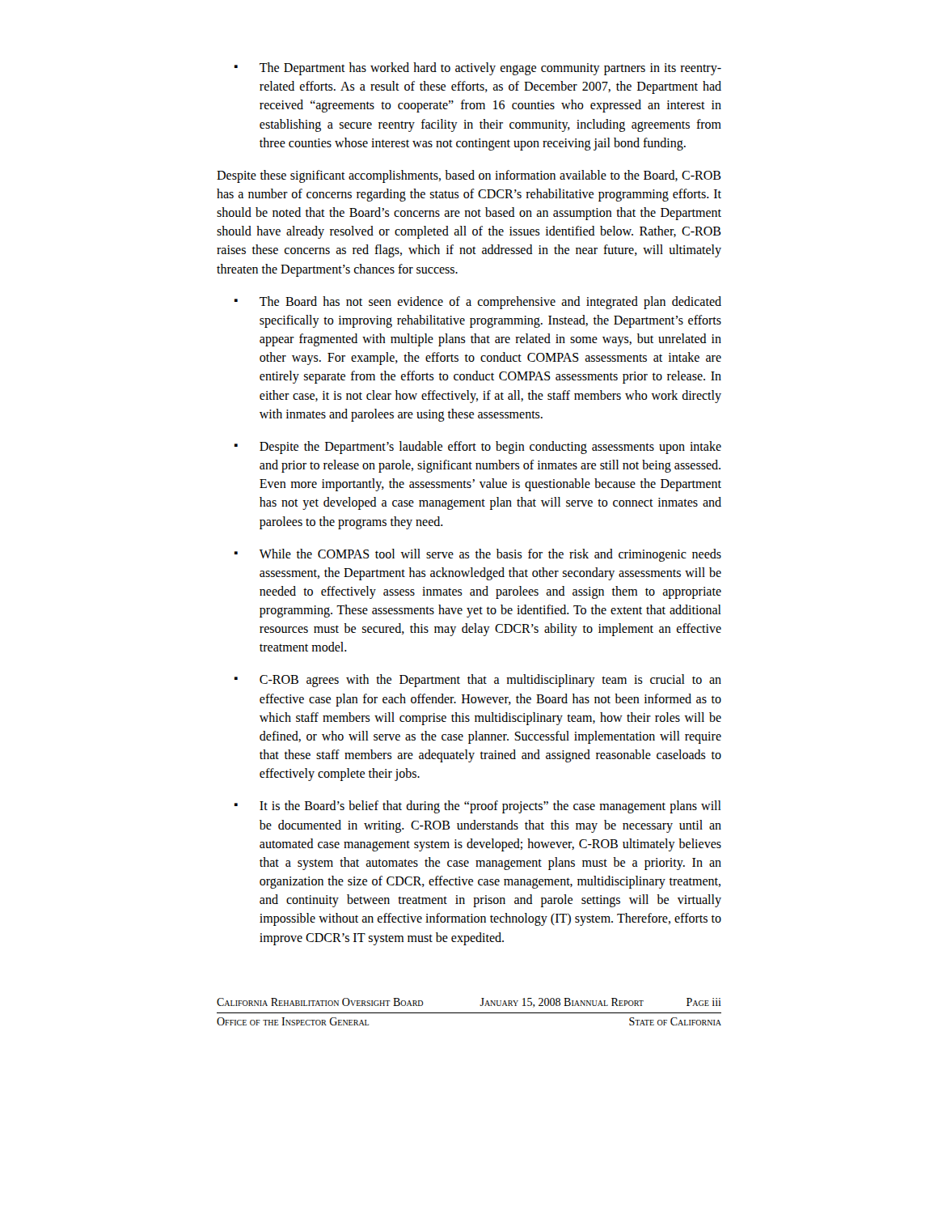The Department has worked hard to actively engage community partners in its reentry-related efforts. As a result of these efforts, as of December 2007, the Department had received “agreements to cooperate” from 16 counties who expressed an interest in establishing a secure reentry facility in their community, including agreements from three counties whose interest was not contingent upon receiving jail bond funding.
Despite these significant accomplishments, based on information available to the Board, C-ROB has a number of concerns regarding the status of CDCR’s rehabilitative programming efforts. It should be noted that the Board’s concerns are not based on an assumption that the Department should have already resolved or completed all of the issues identified below. Rather, C-ROB raises these concerns as red flags, which if not addressed in the near future, will ultimately threaten the Department’s chances for success.
The Board has not seen evidence of a comprehensive and integrated plan dedicated specifically to improving rehabilitative programming. Instead, the Department’s efforts appear fragmented with multiple plans that are related in some ways, but unrelated in other ways. For example, the efforts to conduct COMPAS assessments at intake are entirely separate from the efforts to conduct COMPAS assessments prior to release. In either case, it is not clear how effectively, if at all, the staff members who work directly with inmates and parolees are using these assessments.
Despite the Department’s laudable effort to begin conducting assessments upon intake and prior to release on parole, significant numbers of inmates are still not being assessed. Even more importantly, the assessments’ value is questionable because the Department has not yet developed a case management plan that will serve to connect inmates and parolees to the programs they need.
While the COMPAS tool will serve as the basis for the risk and criminogenic needs assessment, the Department has acknowledged that other secondary assessments will be needed to effectively assess inmates and parolees and assign them to appropriate programming. These assessments have yet to be identified. To the extent that additional resources must be secured, this may delay CDCR’s ability to implement an effective treatment model.
C-ROB agrees with the Department that a multidisciplinary team is crucial to an effective case plan for each offender. However, the Board has not been informed as to which staff members will comprise this multidisciplinary team, how their roles will be defined, or who will serve as the case planner. Successful implementation will require that these staff members are adequately trained and assigned reasonable caseloads to effectively complete their jobs.
It is the Board’s belief that during the “proof projects” the case management plans will be documented in writing. C-ROB understands that this may be necessary until an automated case management system is developed; however, C-ROB ultimately believes that a system that automates the case management plans must be a priority. In an organization the size of CDCR, effective case management, multidisciplinary treatment, and continuity between treatment in prison and parole settings will be virtually impossible without an effective information technology (IT) system. Therefore, efforts to improve CDCR’s IT system must be expedited.
California Rehabilitation Oversight Board January 15, 2008 Biannual Report Page iii
Office of the Inspector General State of California